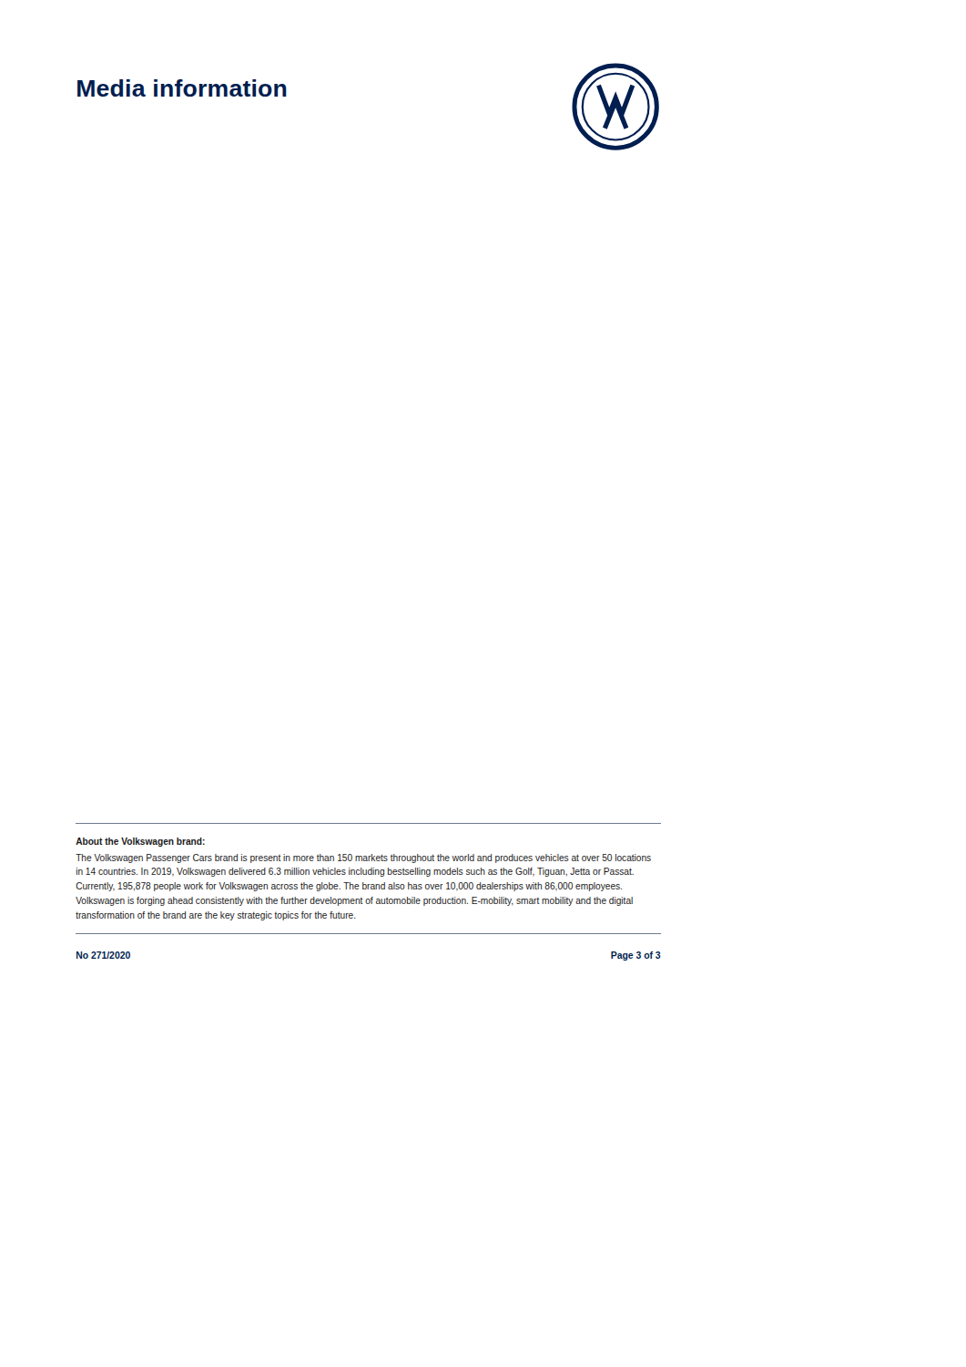Media information
About the Volkswagen brand:
The Volkswagen Passenger Cars brand is present in more than 150 markets throughout the world and produces vehicles at over 50 locations in 14 countries. In 2019, Volkswagen delivered 6.3 million vehicles including bestselling models such as the Golf, Tiguan, Jetta or Passat. Currently, 195,878 people work for Volkswagen across the globe. The brand also has over 10,000 dealerships with 86,000 employees. Volkswagen is forging ahead consistently with the further development of automobile production. E-mobility, smart mobility and the digital transformation of the brand are the key strategic topics for the future.
No 271/2020 Page 3 of 3